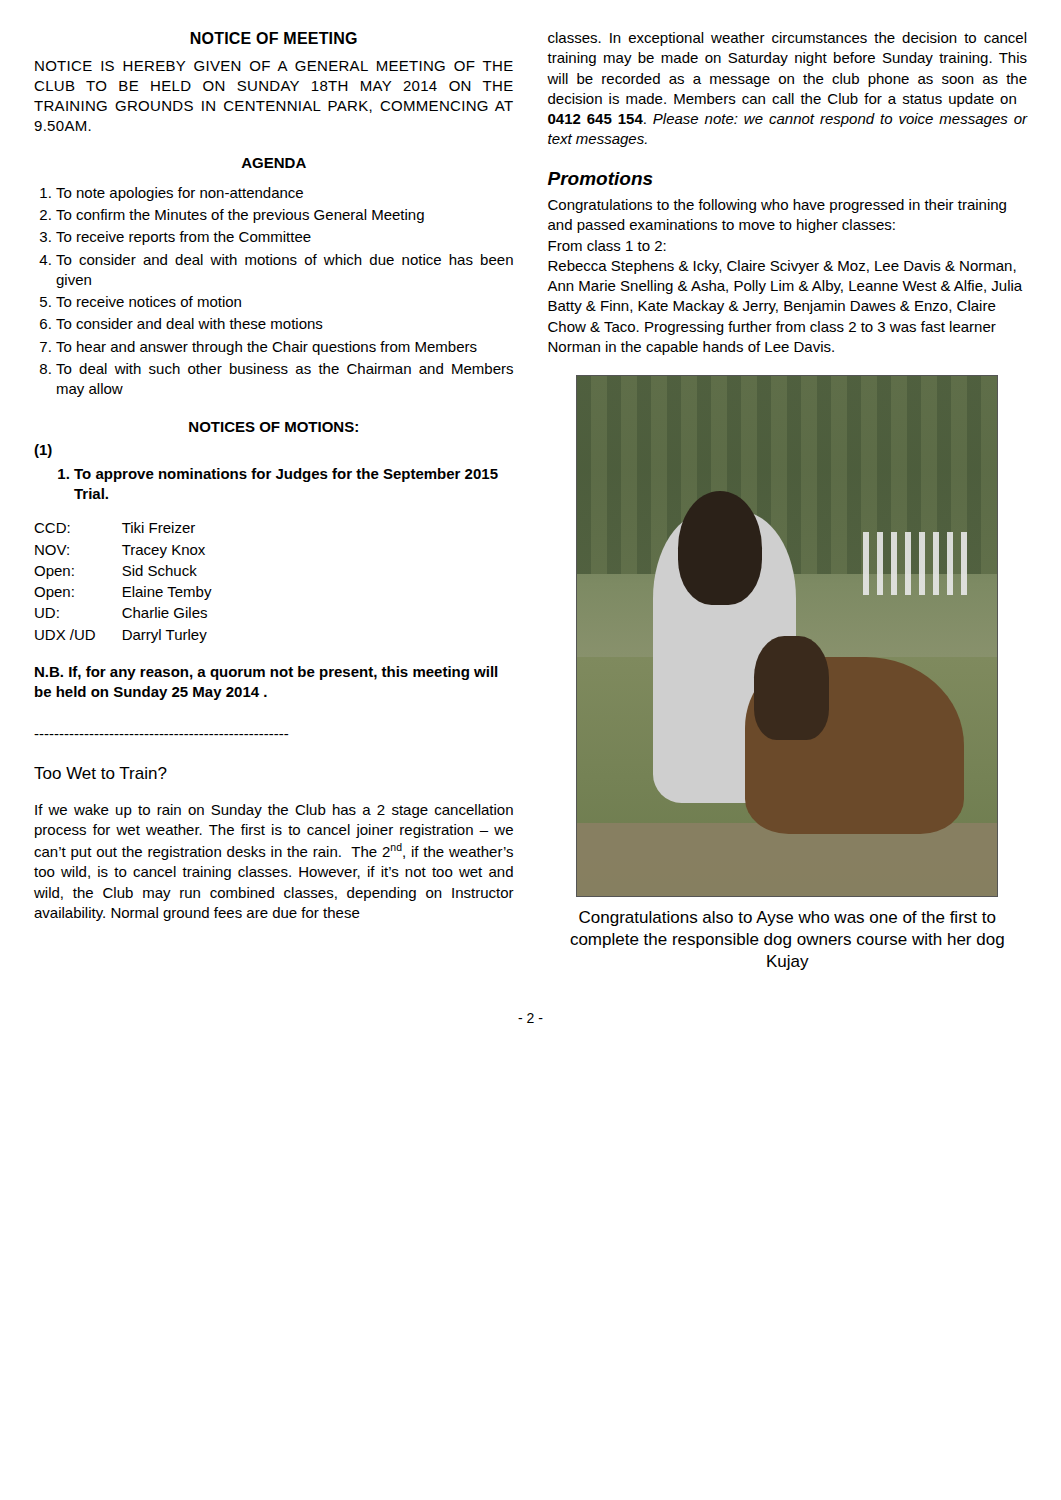NOTICE OF MEETING
Notice is hereby given of a general meeting of the Club to be held on Sunday 18th May 2014 on the training grounds in Centennial Park, commencing at 9.50am.
AGENDA
To note apologies for non-attendance
To confirm the Minutes of the previous General Meeting
To receive reports from the Committee
To consider and deal with motions of which due notice has been given
To receive notices of motion
To consider and deal with these motions
To hear and answer through the Chair questions from Members
To deal with such other business as the Chairman and Members may allow
NOTICES OF MOTIONS:
(1)
To approve nominations for Judges for the September 2015 Trial.
| CCD: | Tiki Freizer |
| NOV: | Tracey Knox |
| Open: | Sid Schuck |
| Open: | Elaine Temby |
| UD: | Charlie Giles |
| UDX /UD | Darryl Turley |
N.B. If, for any reason, a quorum not be present, this meeting will be held on Sunday 25 May 2014 .
---------------------------------------------------
Too Wet to Train?
If we wake up to rain on Sunday the Club has a 2 stage cancellation process for wet weather. The first is to cancel joiner registration – we can’t put out the registration desks in the rain. The 2nd, if the weather’s too wild, is to cancel training classes. However, if it’s not too wet and wild, the Club may run combined classes, depending on Instructor availability. Normal ground fees are due for these
classes. In exceptional weather circumstances the decision to cancel training may be made on Saturday night before Sunday training. This will be recorded as a message on the club phone as soon as the decision is made. Members can call the Club for a status update on 0412 645 154. Please note: we cannot respond to voice messages or text messages.
Promotions
Congratulations to the following who have progressed in their training and passed examinations to move to higher classes:
From class 1 to 2:
Rebecca Stephens & Icky, Claire Scivyer & Moz, Lee Davis & Norman, Ann Marie Snelling & Asha, Polly Lim & Alby, Leanne West & Alfie, Julia Batty & Finn, Kate Mackay & Jerry, Benjamin Dawes & Enzo, Claire Chow & Taco. Progressing further from class 2 to 3 was fast learner Norman in the capable hands of Lee Davis.
Congratulations also to Ayse who was one of the first to complete the responsible dog owners course with her dog Kujay
- 2 -